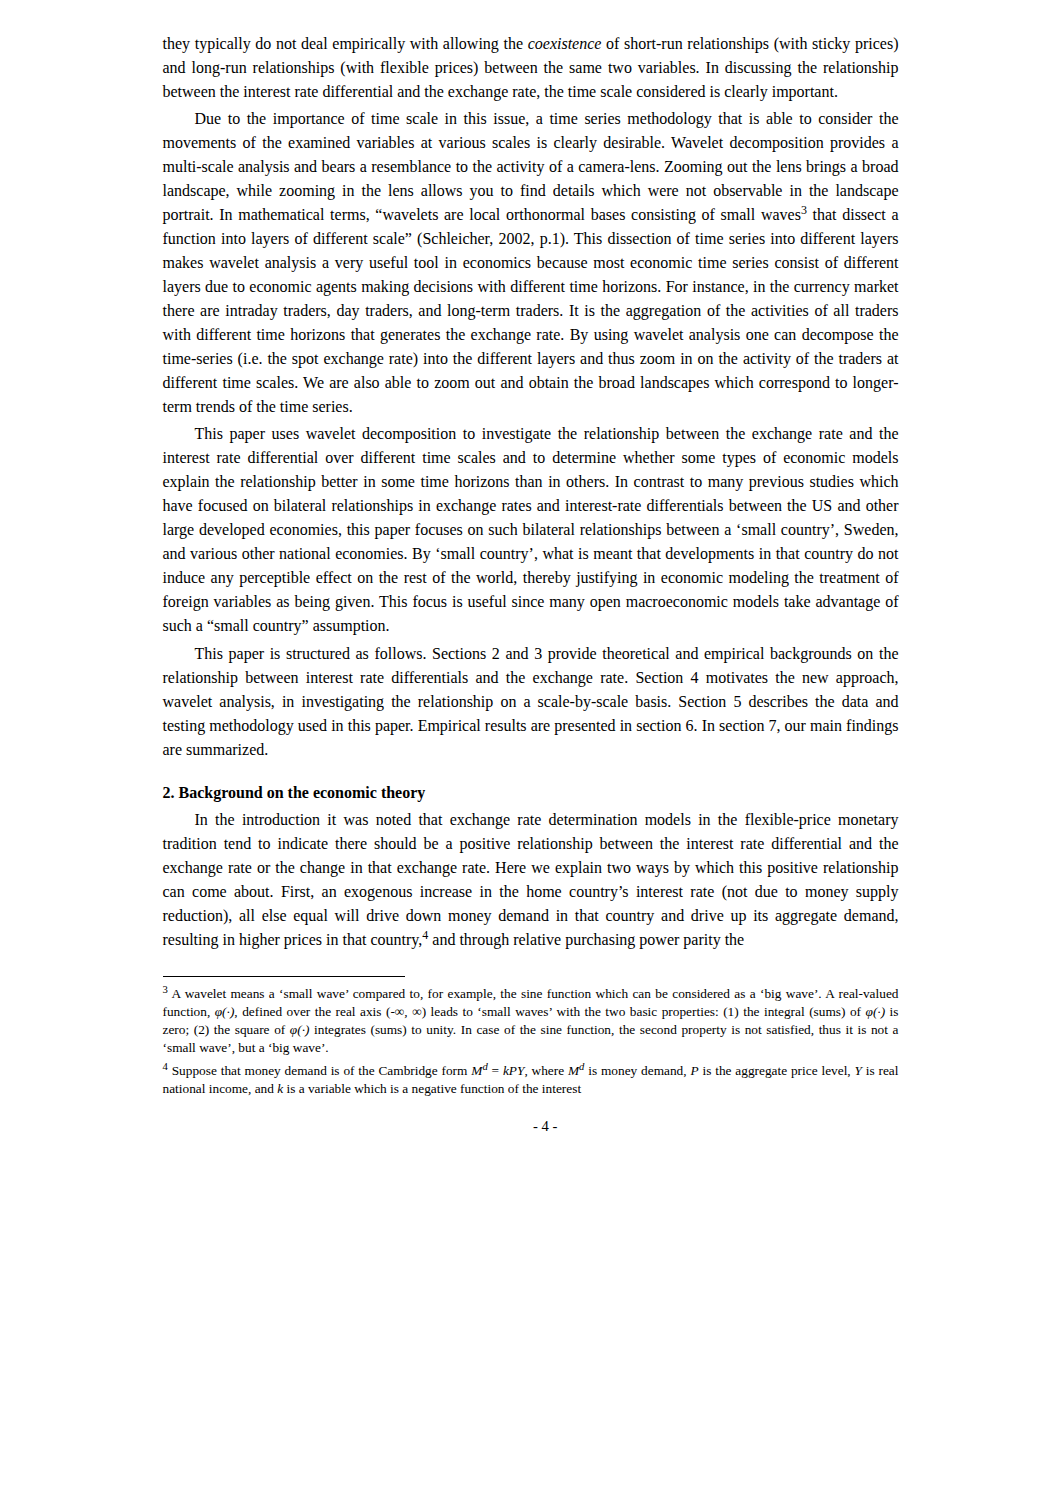they typically do not deal empirically with allowing the coexistence of short-run relationships (with sticky prices) and long-run relationships (with flexible prices) between the same two variables. In discussing the relationship between the interest rate differential and the exchange rate, the time scale considered is clearly important.
Due to the importance of time scale in this issue, a time series methodology that is able to consider the movements of the examined variables at various scales is clearly desirable. Wavelet decomposition provides a multi-scale analysis and bears a resemblance to the activity of a camera-lens. Zooming out the lens brings a broad landscape, while zooming in the lens allows you to find details which were not observable in the landscape portrait. In mathematical terms, “wavelets are local orthonormal bases consisting of small waves3 that dissect a function into layers of different scale” (Schleicher, 2002, p.1). This dissection of time series into different layers makes wavelet analysis a very useful tool in economics because most economic time series consist of different layers due to economic agents making decisions with different time horizons. For instance, in the currency market there are intraday traders, day traders, and long-term traders. It is the aggregation of the activities of all traders with different time horizons that generates the exchange rate. By using wavelet analysis one can decompose the time-series (i.e. the spot exchange rate) into the different layers and thus zoom in on the activity of the traders at different time scales. We are also able to zoom out and obtain the broad landscapes which correspond to longer-term trends of the time series.
This paper uses wavelet decomposition to investigate the relationship between the exchange rate and the interest rate differential over different time scales and to determine whether some types of economic models explain the relationship better in some time horizons than in others. In contrast to many previous studies which have focused on bilateral relationships in exchange rates and interest-rate differentials between the US and other large developed economies, this paper focuses on such bilateral relationships between a ‘small country’, Sweden, and various other national economies. By ‘small country’, what is meant that developments in that country do not induce any perceptible effect on the rest of the world, thereby justifying in economic modeling the treatment of foreign variables as being given. This focus is useful since many open macroeconomic models take advantage of such a “small country” assumption.
This paper is structured as follows. Sections 2 and 3 provide theoretical and empirical backgrounds on the relationship between interest rate differentials and the exchange rate. Section 4 motivates the new approach, wavelet analysis, in investigating the relationship on a scale-by-scale basis. Section 5 describes the data and testing methodology used in this paper. Empirical results are presented in section 6. In section 7, our main findings are summarized.
2. Background on the economic theory
In the introduction it was noted that exchange rate determination models in the flexible-price monetary tradition tend to indicate there should be a positive relationship between the interest rate differential and the exchange rate or the change in that exchange rate. Here we explain two ways by which this positive relationship can come about. First, an exogenous increase in the home country’s interest rate (not due to money supply reduction), all else equal will drive down money demand in that country and drive up its aggregate demand, resulting in higher prices in that country,4 and through relative purchasing power parity the
3 A wavelet means a ‘small wave’ compared to, for example, the sine function which can be considered as a ‘big wave’. A real-valued function, φ(·), defined over the real axis (-∞, ∞) leads to ‘small waves’ with the two basic properties: (1) the integral (sums) of φ(·) is zero; (2) the square of φ(·) integrates (sums) to unity. In case of the sine function, the second property is not satisfied, thus it is not a ‘small wave’, but a ‘big wave’.
4 Suppose that money demand is of the Cambridge form Md = kPY, where Md is money demand, P is the aggregate price level, Y is real national income, and k is a variable which is a negative function of the interest
- 4 -